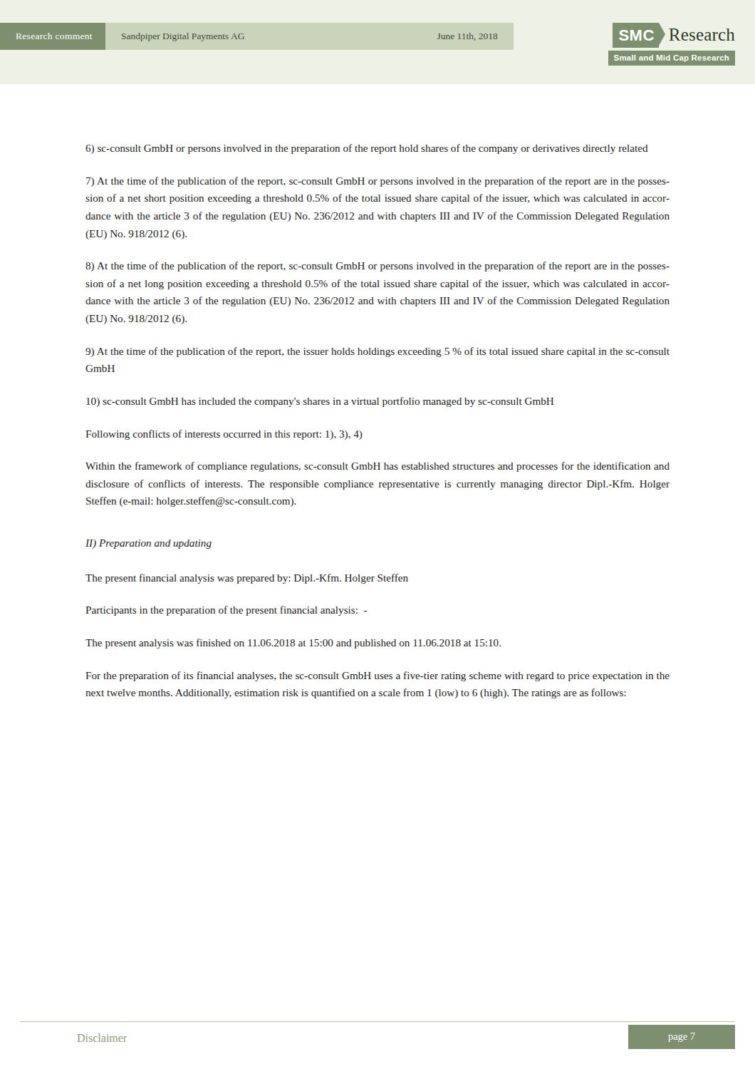Research comment
Sandpiper Digital Payments AG June 11th, 2018
SMC Research
Small and Mid Cap Research
6) sc-consult GmbH or persons involved in the preparation of the report hold shares of the company or derivatives directly related
7) At the time of the publication of the report, sc-consult GmbH or persons involved in the preparation of the report are in the possession of a net short position exceeding a threshold 0.5% of the total issued share capital of the issuer, which was calculated in accordance with the article 3 of the regulation (EU) No. 236/2012 and with chapters III and IV of the Commission Delegated Regulation (EU) No. 918/2012 (6).
8) At the time of the publication of the report, sc-consult GmbH or persons involved in the preparation of the report are in the possession of a net long position exceeding a threshold 0.5% of the total issued share capital of the issuer, which was calculated in accordance with the article 3 of the regulation (EU) No. 236/2012 and with chapters III and IV of the Commission Delegated Regulation (EU) No. 918/2012 (6).
9) At the time of the publication of the report, the issuer holds holdings exceeding 5 % of its total issued share capital in the sc-consult GmbH
10) sc-consult GmbH has included the company's shares in a virtual portfolio managed by sc-consult GmbH
Following conflicts of interests occurred in this report: 1), 3), 4)
Within the framework of compliance regulations, sc-consult GmbH has established structures and processes for the identification and disclosure of conflicts of interests. The responsible compliance representative is currently managing director Dipl.-Kfm. Holger Steffen (e-mail: holger.steffen@sc-consult.com).
II) Preparation and updating
The present financial analysis was prepared by: Dipl.-Kfm. Holger Steffen
Participants in the preparation of the present financial analysis: -
The present analysis was finished on 11.06.2018 at 15:00 and published on 11.06.2018 at 15:10.
For the preparation of its financial analyses, the sc-consult GmbH uses a five-tier rating scheme with regard to price expectation in the next twelve months. Additionally, estimation risk is quantified on a scale from 1 (low) to 6 (high). The ratings are as follows:
Disclaimer
page 7